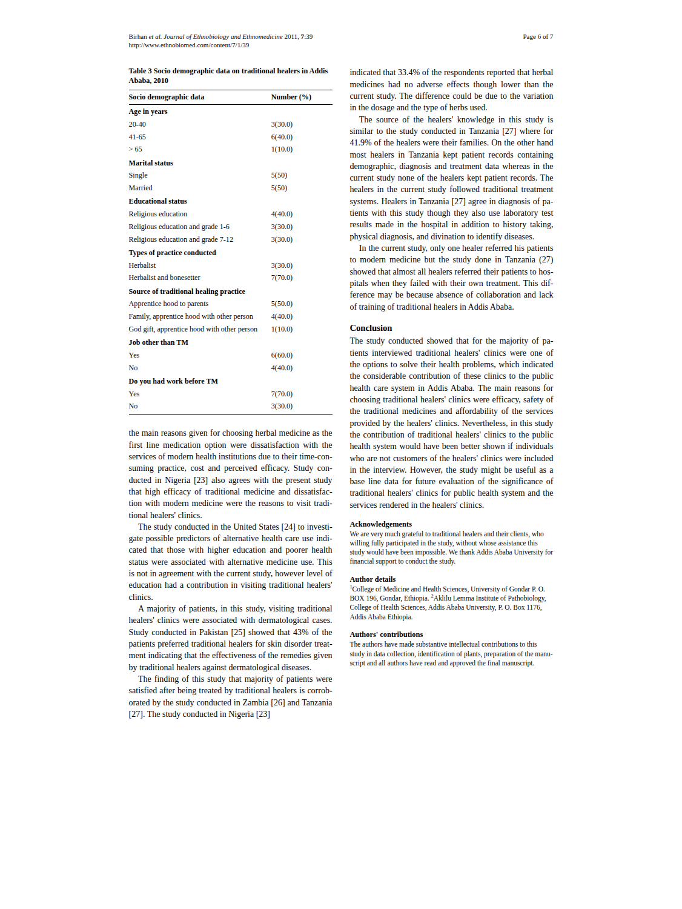Birhan et al. Journal of Ethnobiology and Ethnomedicine 2011, 7:39
http://www.ethnobiomed.com/content/7/1/39
Page 6 of 7
Table 3 Socio demographic data on traditional healers in Addis Ababa, 2010
| Socio demographic data | Number (%) |
| --- | --- |
| Age in years |
| 20-40 | 3(30.0) |
| 41-65 | 6(40.0) |
| > 65 | 1(10.0) |
| Marital status |
| Single | 5(50) |
| Married | 5(50) |
| Educational status |
| Religious education | 4(40.0) |
| Religious education and grade 1-6 | 3(30.0) |
| Religious education and grade 7-12 | 3(30.0) |
| Types of practice conducted |
| Herbalist | 3(30.0) |
| Herbalist and bonesetter | 7(70.0) |
| Source of traditional healing practice |
| Apprentice hood to parents | 5(50.0) |
| Family, apprentice hood with other person | 4(40.0) |
| God gift, apprentice hood with other person | 1(10.0) |
| Job other than TM |
| Yes | 6(60.0) |
| No | 4(40.0) |
| Do you had work before TM |
| Yes | 7(70.0) |
| No | 3(30.0) |
the main reasons given for choosing herbal medicine as the first line medication option were dissatisfaction with the services of modern health institutions due to their time-consuming practice, cost and perceived efficacy. Study conducted in Nigeria [23] also agrees with the present study that high efficacy of traditional medicine and dissatisfaction with modern medicine were the reasons to visit traditional healers' clinics.
The study conducted in the United States [24] to investigate possible predictors of alternative health care use indicated that those with higher education and poorer health status were associated with alternative medicine use. This is not in agreement with the current study, however level of education had a contribution in visiting traditional healers' clinics.
A majority of patients, in this study, visiting traditional healers' clinics were associated with dermatological cases. Study conducted in Pakistan [25] showed that 43% of the patients preferred traditional healers for skin disorder treatment indicating that the effectiveness of the remedies given by traditional healers against dermatological diseases.
The finding of this study that majority of patients were satisfied after being treated by traditional healers is corroborated by the study conducted in Zambia [26] and Tanzania [27]. The study conducted in Nigeria [23]
indicated that 33.4% of the respondents reported that herbal medicines had no adverse effects though lower than the current study. The difference could be due to the variation in the dosage and the type of herbs used.
The source of the healers' knowledge in this study is similar to the study conducted in Tanzania [27] where for 41.9% of the healers were their families. On the other hand most healers in Tanzania kept patient records containing demographic, diagnosis and treatment data whereas in the current study none of the healers kept patient records. The healers in the current study followed traditional treatment systems. Healers in Tanzania [27] agree in diagnosis of patients with this study though they also use laboratory test results made in the hospital in addition to history taking, physical diagnosis, and divination to identify diseases.
In the current study, only one healer referred his patients to modern medicine but the study done in Tanzania (27) showed that almost all healers referred their patients to hospitals when they failed with their own treatment. This difference may be because absence of collaboration and lack of training of traditional healers in Addis Ababa.
Conclusion
The study conducted showed that for the majority of patients interviewed traditional healers' clinics were one of the options to solve their health problems, which indicated the considerable contribution of these clinics to the public health care system in Addis Ababa. The main reasons for choosing traditional healers' clinics were efficacy, safety of the traditional medicines and affordability of the services provided by the healers' clinics. Nevertheless, in this study the contribution of traditional healers' clinics to the public health system would have been better shown if individuals who are not customers of the healers' clinics were included in the interview. However, the study might be useful as a base line data for future evaluation of the significance of traditional healers' clinics for public health system and the services rendered in the healers' clinics.
Acknowledgements
We are very much grateful to traditional healers and their clients, who willing fully participated in the study, without whose assistance this study would have been impossible. We thank Addis Ababa University for financial support to conduct the study.
Author details
1College of Medicine and Health Sciences, University of Gondar P. O. BOX 196, Gondar, Ethiopia. 2Aklilu Lemma Institute of Pathobiology, College of Health Sciences, Addis Ababa University, P. O. Box 1176, Addis Ababa Ethiopia.
Authors' contributions
The authors have made substantive intellectual contributions to this study in data collection, identification of plants, preparation of the manuscript and all authors have read and approved the final manuscript.